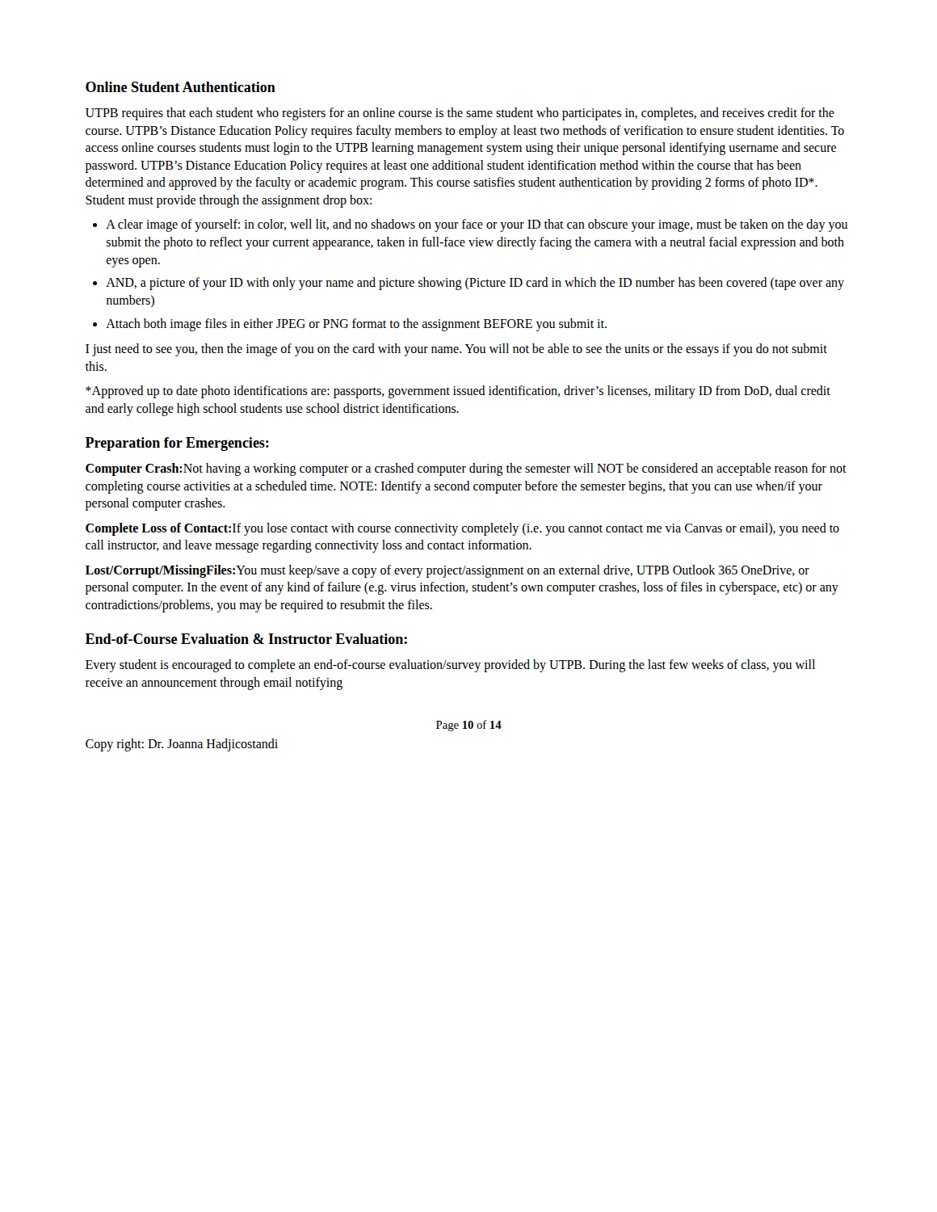Online Student Authentication
UTPB requires that each student who registers for an online course is the same student who participates in, completes, and receives credit for the course. UTPB’s Distance Education Policy requires faculty members to employ at least two methods of verification to ensure student identities. To access online courses students must login to the UTPB learning management system using their unique personal identifying username and secure password. UTPB’s Distance Education Policy requires at least one additional student identification method within the course that has been determined and approved by the faculty or academic program. This course satisfies student authentication by providing 2 forms of photo ID*. Student must provide through the assignment drop box:
A clear image of yourself: in color, well lit, and no shadows on your face or your ID that can obscure your image, must be taken on the day you submit the photo to reflect your current appearance, taken in full-face view directly facing the camera with a neutral facial expression and both eyes open.
AND, a picture of your ID with only your name and picture showing (Picture ID card in which the ID number has been covered (tape over any numbers)
Attach both image files in either JPEG or PNG format to the assignment BEFORE you submit it.
I just need to see you, then the image of you on the card with your name. You will not be able to see the units or the essays if you do not submit this.
*Approved up to date photo identifications are: passports, government issued identification, driver’s licenses, military ID from DoD, dual credit and early college high school students use school district identifications.
Preparation for Emergencies:
Computer Crash: Not having a working computer or a crashed computer during the semester will NOT be considered an acceptable reason for not completing course activities at a scheduled time. NOTE: Identify a second computer before the semester begins, that you can use when/if your personal computer crashes.
Complete Loss of Contact: If you lose contact with course connectivity completely (i.e. you cannot contact me via Canvas or email), you need to call instructor, and leave message regarding connectivity loss and contact information.
Lost/Corrupt/MissingFiles: You must keep/save a copy of every project/assignment on an external drive, UTPB Outlook 365 OneDrive, or personal computer. In the event of any kind of failure (e.g. virus infection, student’s own computer crashes, loss of files in cyberspace, etc) or any contradictions/problems, you may be required to resubmit the files.
End-of-Course Evaluation & Instructor Evaluation:
Every student is encouraged to complete an end-of-course evaluation/survey provided by UTPB. During the last few weeks of class, you will receive an announcement through email notifying
Page 10 of 14
Copy right: Dr. Joanna Hadjicostandi